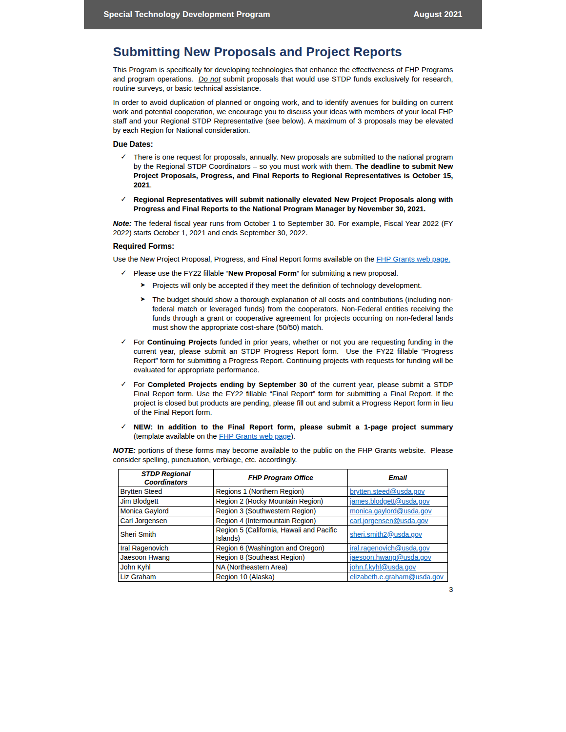Special Technology Development Program
August 2021
Submitting New Proposals and Project Reports
This Program is specifically for developing technologies that enhance the effectiveness of FHP Programs and program operations. Do not submit proposals that would use STDP funds exclusively for research, routine surveys, or basic technical assistance.
In order to avoid duplication of planned or ongoing work, and to identify avenues for building on current work and potential cooperation, we encourage you to discuss your ideas with members of your local FHP staff and your Regional STDP Representative (see below). A maximum of 3 proposals may be elevated by each Region for National consideration.
Due Dates:
There is one request for proposals, annually. New proposals are submitted to the national program by the Regional STDP Coordinators – so you must work with them. The deadline to submit New Project Proposals, Progress, and Final Reports to Regional Representatives is October 15, 2021.
Regional Representatives will submit nationally elevated New Project Proposals along with Progress and Final Reports to the National Program Manager by November 30, 2021.
Note: The federal fiscal year runs from October 1 to September 30. For example, Fiscal Year 2022 (FY 2022) starts October 1, 2021 and ends September 30, 2022.
Required Forms:
Use the New Project Proposal, Progress, and Final Report forms available on the FHP Grants web page.
Please use the FY22 fillable “New Proposal Form” for submitting a new proposal.
Projects will only be accepted if they meet the definition of technology development.
The budget should show a thorough explanation of all costs and contributions (including non-federal match or leveraged funds) from the cooperators. Non-Federal entities receiving the funds through a grant or cooperative agreement for projects occurring on non-federal lands must show the appropriate cost-share (50/50) match.
For Continuing Projects funded in prior years, whether or not you are requesting funding in the current year, please submit an STDP Progress Report form. Use the FY22 fillable “Progress Report” form for submitting a Progress Report. Continuing projects with requests for funding will be evaluated for appropriate performance.
For Completed Projects ending by September 30 of the current year, please submit a STDP Final Report form. Use the FY22 fillable “Final Report” form for submitting a Final Report. If the project is closed but products are pending, please fill out and submit a Progress Report form in lieu of the Final Report form.
NEW: In addition to the Final Report form, please submit a 1-page project summary (template available on the FHP Grants web page).
NOTE: portions of these forms may become available to the public on the FHP Grants website. Please consider spelling, punctuation, verbiage, etc. accordingly.
| STDP Regional Coordinators | FHP Program Office | Email |
| --- | --- | --- |
| Brytten Steed | Regions 1 (Northern Region) | brytten.steed@usda.gov |
| Jim Blodgett | Region 2 (Rocky Mountain Region) | james.blodgett@usda.gov |
| Monica Gaylord | Region 3 (Southwestern Region) | monica.gaylord@usda.gov |
| Carl Jorgensen | Region 4 (Intermountain Region) | carl.jorgensen@usda.gov |
| Sheri Smith | Region 5 (California, Hawaii and Pacific Islands) | sheri.smith2@usda.gov |
| Iral Ragenovich | Region 6 (Washington and Oregon) | iral.ragenovich@usda.gov |
| Jaesoon Hwang | Region 8 (Southeast Region) | jaesoon.hwang@usda.gov |
| John Kyhl | NA (Northeastern Area) | john.f.kyhl@usda.gov |
| Liz Graham | Region 10 (Alaska) | elizabeth.e.graham@usda.gov |
3